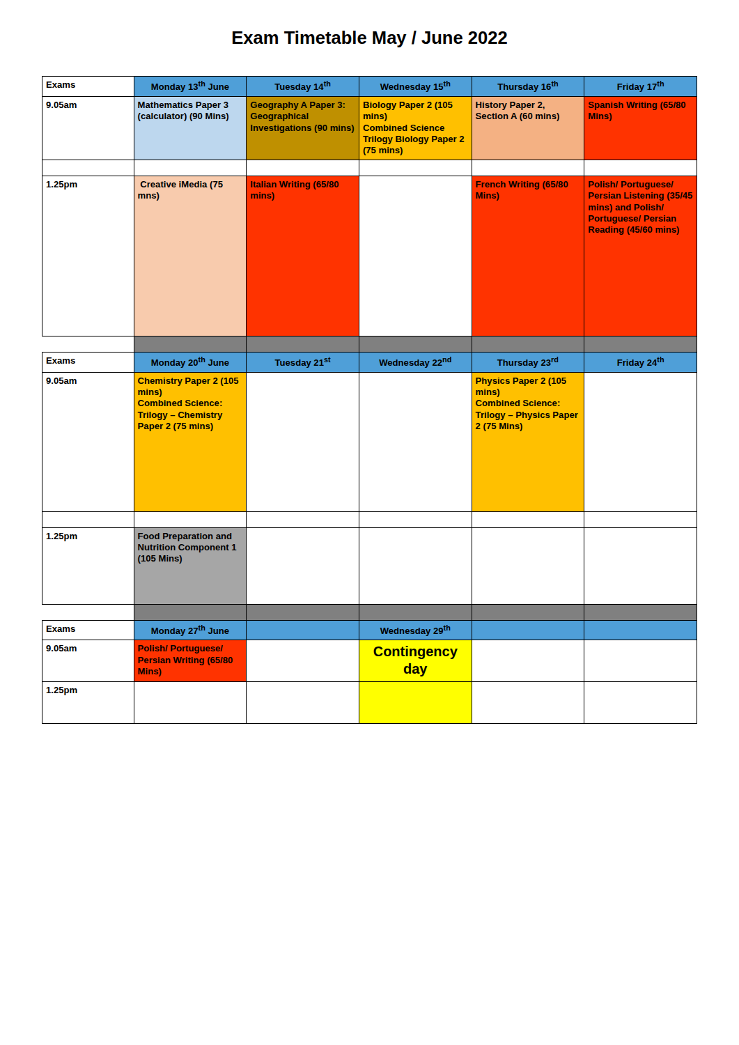Exam Timetable May / June 2022
| Exams | Monday 13 th June | Tuesday 14 th | Wednesday 15 th | Thursday 16 th | Friday 17 th |
| 9.05am | Mathematics Paper 3 (calculator) (90 Mins) | Geography A Paper 3: Geographical Investigations (90 mins) | Biology Paper 2 (105 mins) Combined Science Trilogy Biology Paper 2 (75 mins) | History Paper 2, Section A (60 mins) | Spanish Writing (65/80 Mins) |
| 1.25pm | Creative iMedia (75 mns) | Italian Writing (65/80 mins) | | French Writing (65/80 Mins) | Polish/ Portuguese/ Persian Listening (35/45 mins) and Polish/ Portuguese/ Persian Reading (45/60 mins) |
| Exams | Monday 20 th June | Tuesday 21 st | Wednesday 22 nd | Thursday 23 rd | Friday 24 th |
| 9.05am | Chemistry Paper 2 (105 mins) Combined Science: Trilogy – Chemistry Paper 2 (75 mins) | | | Physics Paper 2 (105 mins) Combined Science: Trilogy – Physics Paper 2 (75 Mins) | |
| 1.25pm | Food Preparation and Nutrition Component 1 (105 Mins) | | | | |
| Exams | Monday 27 th June | | Wednesday 29 th | | |
| 9.05am | Polish/ Portuguese/ Persian Writing (65/80 Mins) | | Contingency day | | |
| 1.25pm | | | | | |